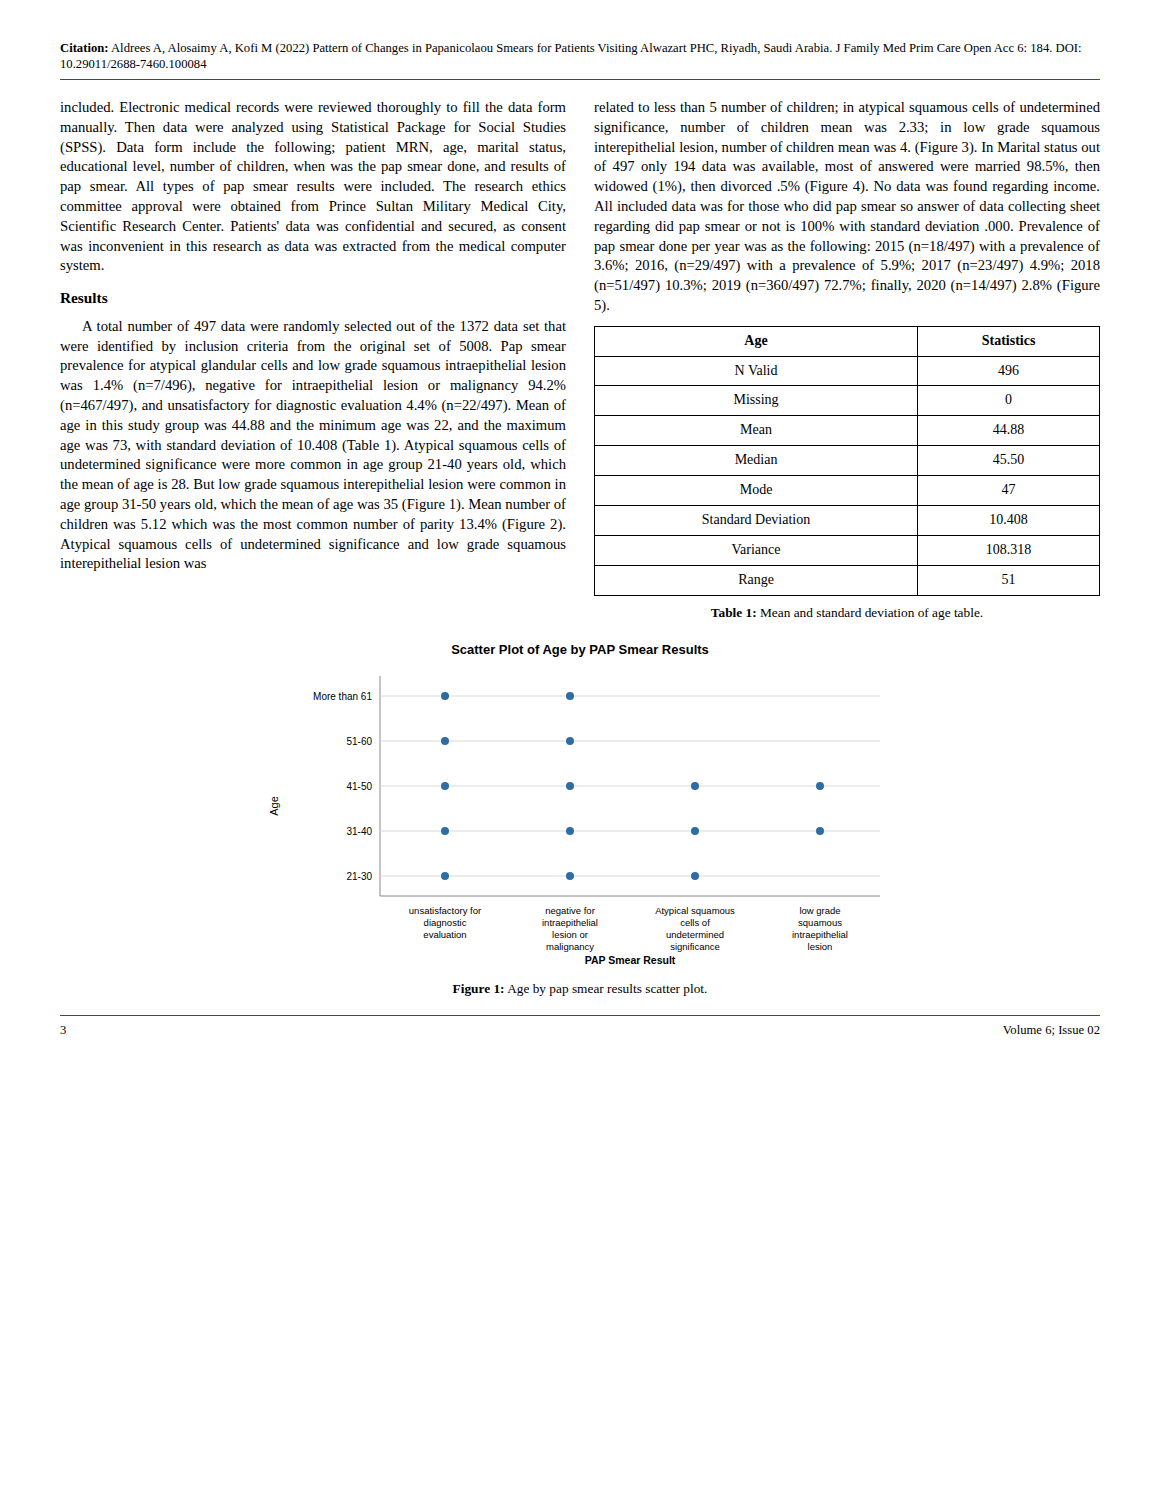Citation: Aldrees A, Alosaimy A, Kofi M (2022) Pattern of Changes in Papanicolaou Smears for Patients Visiting Alwazart PHC, Riyadh, Saudi Arabia. J Family Med Prim Care Open Acc 6: 184. DOI: 10.29011/2688-7460.100084
included. Electronic medical records were reviewed thoroughly to fill the data form manually. Then data were analyzed using Statistical Package for Social Studies (SPSS). Data form include the following; patient MRN, age, marital status, educational level, number of children, when was the pap smear done, and results of pap smear. All types of pap smear results were included. The research ethics committee approval were obtained from Prince Sultan Military Medical City, Scientific Research Center. Patients' data was confidential and secured, as consent was inconvenient in this research as data was extracted from the medical computer system.
Results
A total number of 497 data were randomly selected out of the 1372 data set that were identified by inclusion criteria from the original set of 5008. Pap smear prevalence for atypical glandular cells and low grade squamous intraepithelial lesion was 1.4% (n=7/496), negative for intraepithelial lesion or malignancy 94.2% (n=467/497), and unsatisfactory for diagnostic evaluation 4.4% (n=22/497). Mean of age in this study group was 44.88 and the minimum age was 22, and the maximum age was 73, with standard deviation of 10.408 (Table 1). Atypical squamous cells of undetermined significance were more common in age group 21-40 years old, which the mean of age is 28. But low grade squamous interepithelial lesion were common in age group 31-50 years old, which the mean of age was 35 (Figure 1). Mean number of children was 5.12 which was the most common number of parity 13.4% (Figure 2). Atypical squamous cells of undetermined significance and low grade squamous interepithelial lesion was
related to less than 5 number of children; in atypical squamous cells of undetermined significance, number of children mean was 2.33; in low grade squamous interepithelial lesion, number of children mean was 4. (Figure 3). In Marital status out of 497 only 194 data was available, most of answered were married 98.5%, then widowed (1%), then divorced .5% (Figure 4). No data was found regarding income. All included data was for those who did pap smear so answer of data collecting sheet regarding did pap smear or not is 100% with standard deviation .000. Prevalence of pap smear done per year was as the following: 2015 (n=18/497) with a prevalence of 3.6%; 2016, (n=29/497) with a prevalence of 5.9%; 2017 (n=23/497) 4.9%; 2018 (n=51/497) 10.3%; 2019 (n=360/497) 72.7%; finally, 2020 (n=14/497) 2.8% (Figure 5).
| Age | Statistics |
| --- | --- |
| N Valid | 496 |
| Missing | 0 |
| Mean | 44.88 |
| Median | 45.50 |
| Mode | 47 |
| Standard Deviation | 10.408 |
| Variance | 108.318 |
| Range | 51 |
Table 1: Mean and standard deviation of age table.
Scatter Plot of Age by PAP Smear Results Age More than 61 51-60 41-50 31-40 21-30 unsatisfactory for diagnostic evaluation negative for intraepithelial lesion or malignancy Atypical squamous cells of undetermined significance low grade squamous intraepithelial lesion PAP Smear Result
Figure 1: Age by pap smear results scatter plot.
3 Volume 6; Issue 02